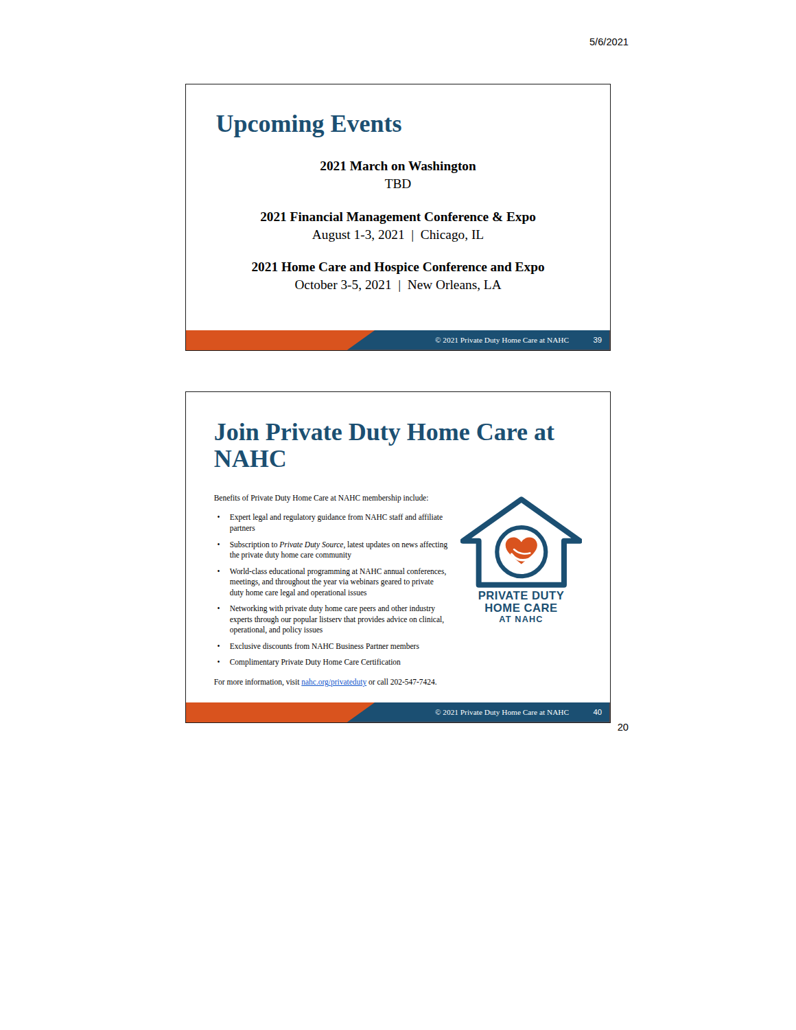5/6/2021
Upcoming Events
2021 March on Washington TBD
2021 Financial Management Conference & Expo August 1-3, 2021 | Chicago, IL
2021 Home Care and Hospice Conference and Expo October 3-5, 2021 | New Orleans, LA
© 2021 Private Duty Home Care at NAHC
39
Join Private Duty Home Care at NAHC
Benefits of Private Duty Home Care at NAHC membership include:
Expert legal and regulatory guidance from NAHC staff and affiliate partners
Subscription to Private Duty Source, latest updates on news affecting the private duty home care community
World-class educational programming at NAHC annual conferences, meetings, and throughout the year via webinars geared to private duty home care legal and operational issues
Networking with private duty home care peers and other industry experts through our popular listserv that provides advice on clinical, operational, and policy issues
Exclusive discounts from NAHC Business Partner members
Complimentary Private Duty Home Care Certification
For more information, visit nahc.org/privateduty or call 202-547-7424.
PRIVATE DUTY
HOME CARE
AT NAHC
© 2021 Private Duty Home Care at NAHC
40
20